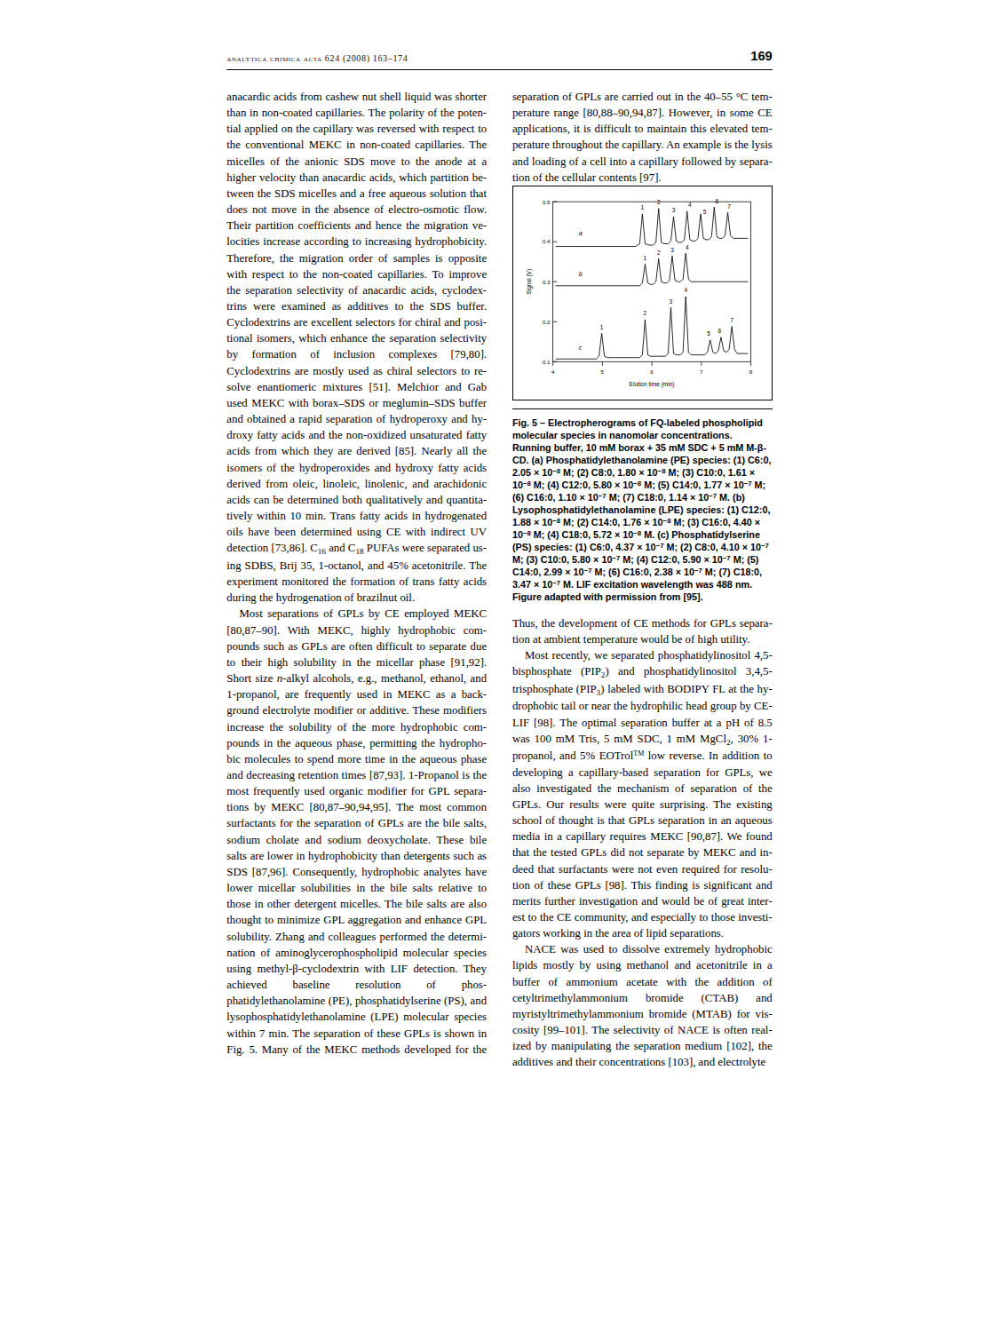analytica chimica acta 624 (2008) 163–174
169
anacardic acids from cashew nut shell liquid was shorter than in non-coated capillaries. The polarity of the potential applied on the capillary was reversed with respect to the conventional MEKC in non-coated capillaries. The micelles of the anionic SDS move to the anode at a higher velocity than anacardic acids, which partition between the SDS micelles and a free aqueous solution that does not move in the absence of electro-osmotic flow. Their partition coefficients and hence the migration velocities increase according to increasing hydrophobicity. Therefore, the migration order of samples is opposite with respect to the non-coated capillaries. To improve the separation selectivity of anacardic acids, cyclodextrins were examined as additives to the SDS buffer. Cyclodextrins are excellent selectors for chiral and positional isomers, which enhance the separation selectivity by formation of inclusion complexes [79,80]. Cyclodextrins are mostly used as chiral selectors to resolve enantiomeric mixtures [51]. Melchior and Gab used MEKC with borax–SDS or meglumin–SDS buffer and obtained a rapid separation of hydroperoxy and hydroxy fatty acids and the non-oxidized unsaturated fatty acids from which they are derived [85]. Nearly all the isomers of the hydroperoxides and hydroxy fatty acids derived from oleic, linoleic, linolenic, and arachidonic acids can be determined both qualitatively and quantitatively within 10 min. Trans fatty acids in hydrogenated oils have been determined using CE with indirect UV detection [73,86]. C16 and C18 PUFAs were separated using SDBS, Brij 35, 1-octanol, and 45% acetonitrile. The experiment monitored the formation of trans fatty acids during the hydrogenation of brazilnut oil.
Most separations of GPLs by CE employed MEKC [80,87–90]. With MEKC, highly hydrophobic compounds such as GPLs are often difficult to separate due to their high solubility in the micellar phase [91,92]. Short size n-alkyl alcohols, e.g., methanol, ethanol, and 1-propanol, are frequently used in MEKC as a background electrolyte modifier or additive. These modifiers increase the solubility of the more hydrophobic compounds in the aqueous phase, permitting the hydrophobic molecules to spend more time in the aqueous phase and decreasing retention times [87,93]. 1-Propanol is the most frequently used organic modifier for GPL separations by MEKC [80,87–90,94,95]. The most common surfactants for the separation of GPLs are the bile salts, sodium cholate and sodium deoxycholate. These bile salts are lower in hydrophobicity than detergents such as SDS [87,96]. Consequently, hydrophobic analytes have lower micellar solubilities in the bile salts relative to those in other detergent micelles. The bile salts are also thought to minimize GPL aggregation and enhance GPL solubility. Zhang and colleagues performed the determination of aminoglycerophospholipid molecular species using methyl-β-cyclodextrin with LIF detection. They achieved baseline resolution of phosphatidylethanolamine (PE), phosphatidylserine (PS), and lysophosphatidylethanolamine (LPE) molecular species within 7 min. The separation of these GPLs is shown in Fig. 5. Many of the MEKC methods developed for the separation of GPLs are carried out in the 40–55 °C temperature range [80,88–90,94,87]. However, in some CE applications, it is difficult to maintain this elevated temperature throughout the capillary. An example is the lysis and loading of a cell into a capillary followed by separation of the cellular contents [97].
0.1 0.2 0.3 0.4 0.5 4 5 6 7 8 Elution time (min) Signal (V) a 1 2 3 4 5 6 7 b 1 2 3 4 c 1 2 3 4 5 6 7
Fig. 5 – Electropherograms of FQ-labeled phospholipid molecular species in nanomolar concentrations. Running buffer, 10 mM borax + 35 mM SDC + 5 mM M-β-CD. (a) Phosphatidylethanolamine (PE) species: (1) C6:0, 2.05 × 10−8 M; (2) C8:0, 1.80 × 10−8 M; (3) C10:0, 1.61 × 10−8 M; (4) C12:0, 5.80 × 10−8 M; (5) C14:0, 1.77 × 10−7 M; (6) C16:0, 1.10 × 10−7 M; (7) C18:0, 1.14 × 10−7 M. (b) Lysophosphatidylethanolamine (LPE) species: (1) C12:0, 1.88 × 10−8 M; (2) C14:0, 1.76 × 10−8 M; (3) C16:0, 4.40 × 10−8 M; (4) C18:0, 5.72 × 10−8 M. (c) Phosphatidylserine (PS) species: (1) C6:0, 4.37 × 10−7 M; (2) C8:0, 4.10 × 10−7 M; (3) C10:0, 5.80 × 10−7 M; (4) C12:0, 5.90 × 10−7 M; (5) C14:0, 2.99 × 10−7 M; (6) C16:0, 2.38 × 10−7 M; (7) C18:0, 3.47 × 10−7 M. LIF excitation wavelength was 488 nm. Figure adapted with permission from [95].
Thus, the development of CE methods for GPLs separation at ambient temperature would be of high utility.
Most recently, we separated phosphatidylinositol 4,5-bisphosphate (PIP2) and phosphatidylinositol 3,4,5-trisphosphate (PIP3) labeled with BODIPY FL at the hydrophobic tail or near the hydrophilic head group by CE-LIF [98]. The optimal separation buffer at a pH of 8.5 was 100 mM Tris, 5 mM SDC, 1 mM MgCl2, 30% 1-propanol, and 5% EOTrolTM low reverse. In addition to developing a capillary-based separation for GPLs, we also investigated the mechanism of separation of the GPLs. Our results were quite surprising. The existing school of thought is that GPLs separation in an aqueous media in a capillary requires MEKC [90,87]. We found that the tested GPLs did not separate by MEKC and indeed that surfactants were not even required for resolution of these GPLs [98]. This finding is significant and merits further investigation and would be of great interest to the CE community, and especially to those investigators working in the area of lipid separations.
NACE was used to dissolve extremely hydrophobic lipids mostly by using methanol and acetonitrile in a buffer of ammonium acetate with the addition of cetyltrimethylammonium bromide (CTAB) and myristyltrimethylammonium bromide (MTAB) for viscosity [99–101]. The selectivity of NACE is often realized by manipulating the separation medium [102], the additives and their concentrations [103], and electrolyte